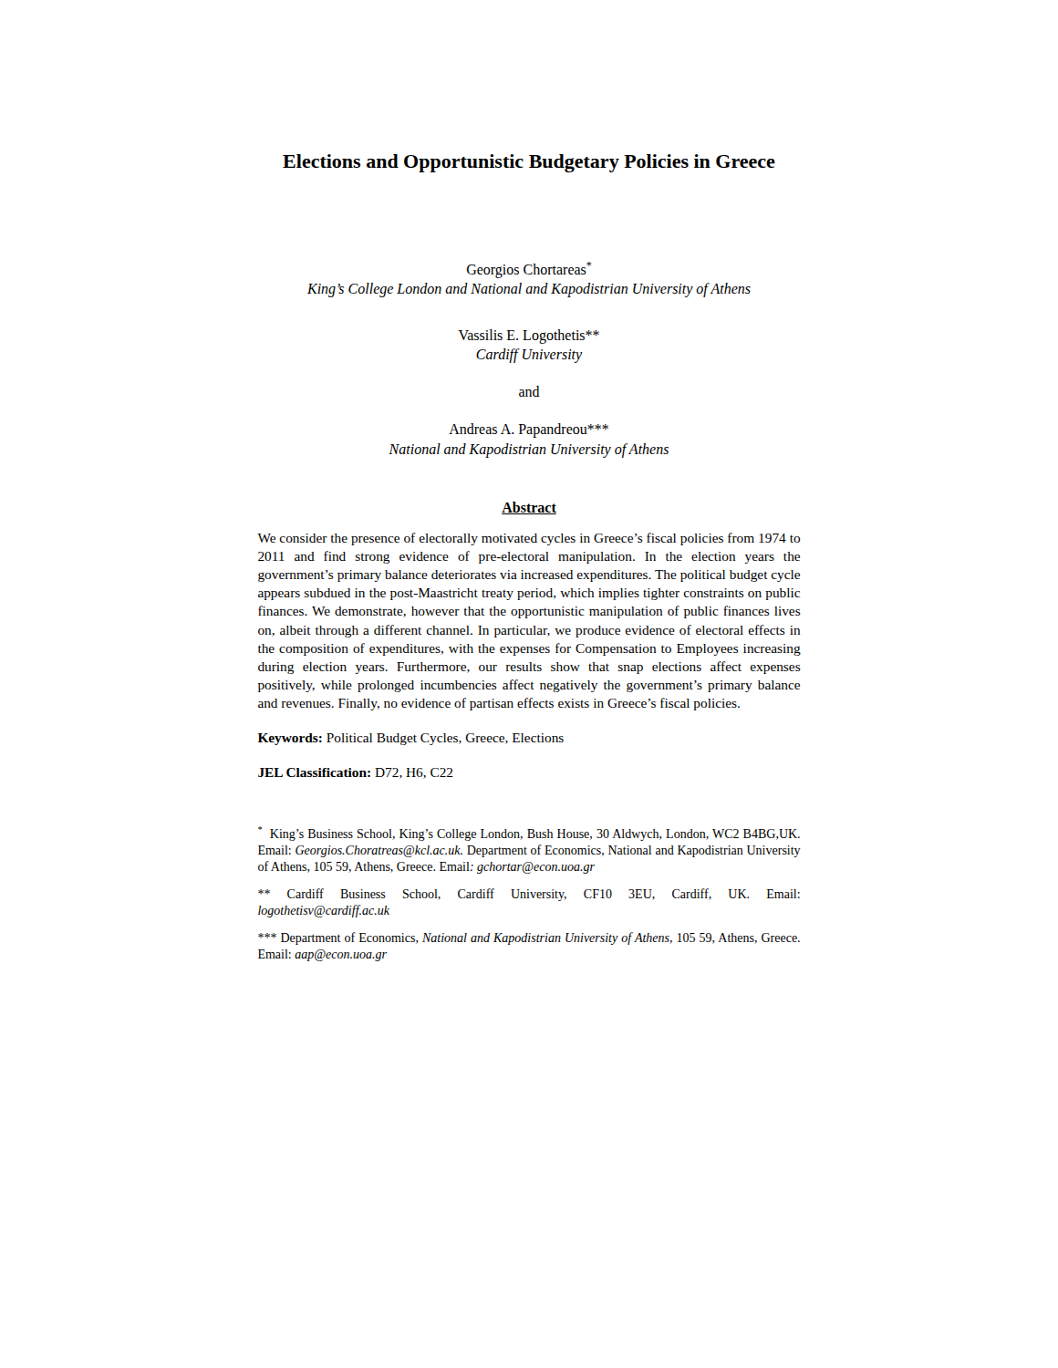Elections and Opportunistic Budgetary Policies in Greece
Georgios Chortareas*
King’s College London and National and Kapodistrian University of Athens
Vassilis E. Logothetis**
Cardiff University
and
Andreas A. Papandreou***
National and Kapodistrian University of Athens
Abstract
We consider the presence of electorally motivated cycles in Greece’s fiscal policies from 1974 to 2011 and find strong evidence of pre-electoral manipulation. In the election years the government’s primary balance deteriorates via increased expenditures. The political budget cycle appears subdued in the post-Maastricht treaty period, which implies tighter constraints on public finances. We demonstrate, however that the opportunistic manipulation of public finances lives on, albeit through a different channel. In particular, we produce evidence of electoral effects in the composition of expenditures, with the expenses for Compensation to Employees increasing during election years. Furthermore, our results show that snap elections affect expenses positively, while prolonged incumbencies affect negatively the government’s primary balance and revenues. Finally, no evidence of partisan effects exists in Greece’s fiscal policies.
Keywords: Political Budget Cycles, Greece, Elections
JEL Classification: D72, H6, C22
* King’s Business School, King’s College London, Bush House, 30 Aldwych, London, WC2 B4BG,UK. Email: Georgios.Choratreas@kcl.ac.uk. Department of Economics, National and Kapodistrian University of Athens, 105 59, Athens, Greece. Email: gchortar@econ.uoa.gr
** Cardiff Business School, Cardiff University, CF10 3EU, Cardiff, UK. Email: logothetisv@cardiff.ac.uk
*** Department of Economics, National and Kapodistrian University of Athens, 105 59, Athens, Greece. Email: aap@econ.uoa.gr